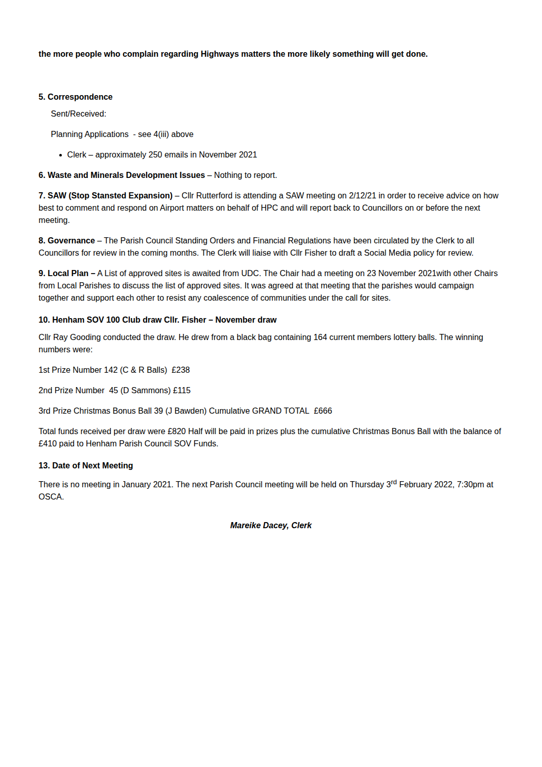the more people who complain regarding Highways matters the more likely something will get done.
5. Correspondence
Sent/Received:
Planning Applications - see 4(iii) above
Clerk – approximately 250 emails in November 2021
6. Waste and Minerals Development Issues – Nothing to report.
7. SAW (Stop Stansted Expansion) – Cllr Rutterford is attending a SAW meeting on 2/12/21 in order to receive advice on how best to comment and respond on Airport matters on behalf of HPC and will report back to Councillors on or before the next meeting.
8. Governance – The Parish Council Standing Orders and Financial Regulations have been circulated by the Clerk to all Councillors for review in the coming months. The Clerk will liaise with Cllr Fisher to draft a Social Media policy for review.
9. Local Plan – A List of approved sites is awaited from UDC. The Chair had a meeting on 23 November 2021with other Chairs from Local Parishes to discuss the list of approved sites. It was agreed at that meeting that the parishes would campaign together and support each other to resist any coalescence of communities under the call for sites.
10. Henham SOV 100 Club draw Cllr. Fisher – November draw
Cllr Ray Gooding conducted the draw. He drew from a black bag containing 164 current members lottery balls. The winning numbers were:
1st Prize Number 142 (C & R Balls) £238
2nd Prize Number 45 (D Sammons) £115
3rd Prize Christmas Bonus Ball 39 (J Bawden) Cumulative GRAND TOTAL £666
Total funds received per draw were £820 Half will be paid in prizes plus the cumulative Christmas Bonus Ball with the balance of £410 paid to Henham Parish Council SOV Funds.
13. Date of Next Meeting
There is no meeting in January 2021. The next Parish Council meeting will be held on Thursday 3rd February 2022, 7:30pm at OSCA.
Mareike Dacey, Clerk